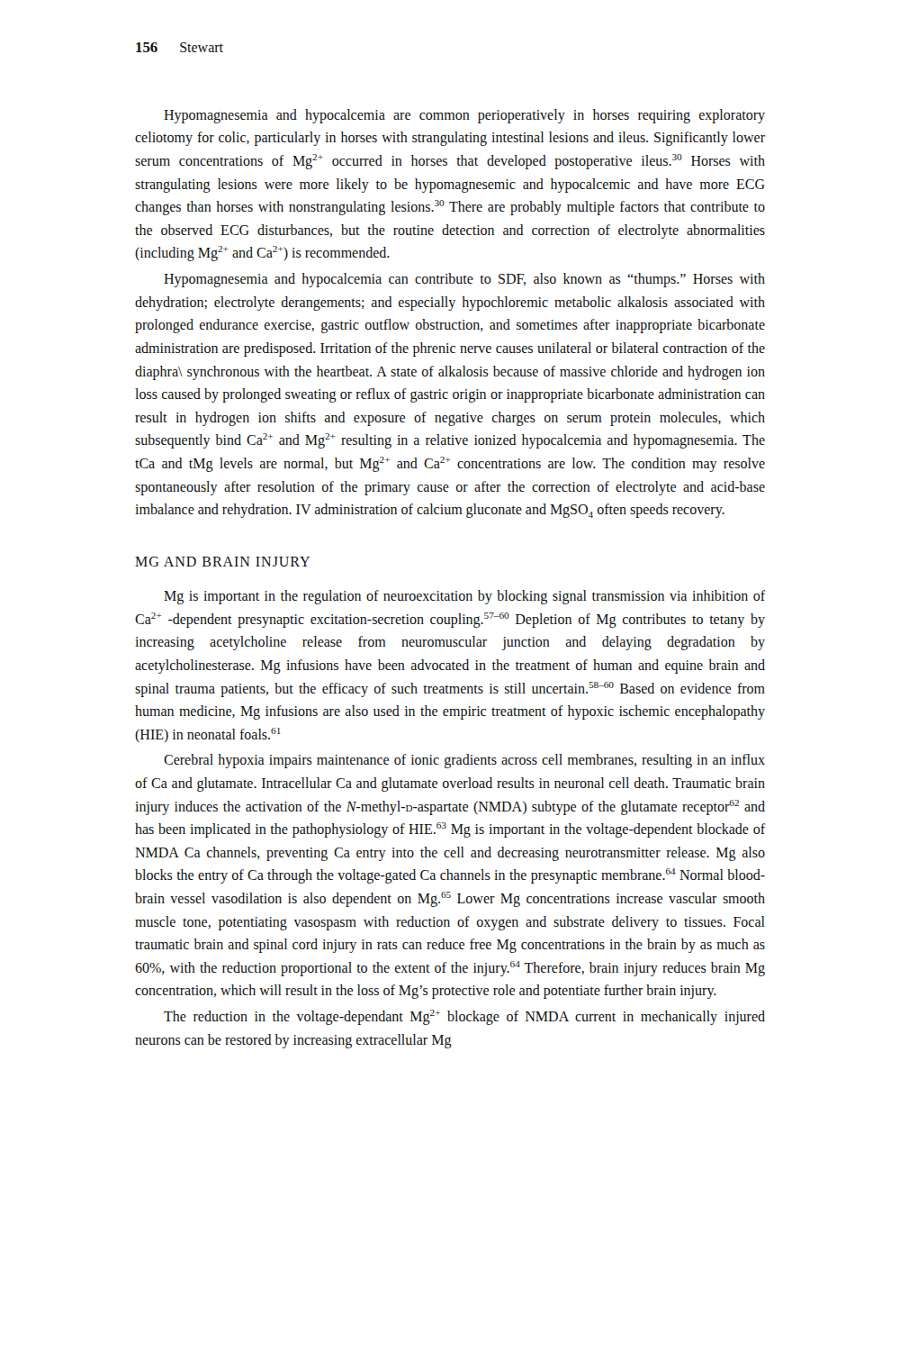156 Stewart
Hypomagnesemia and hypocalcemia are common perioperatively in horses requiring exploratory celiotomy for colic, particularly in horses with strangulating intestinal lesions and ileus. Significantly lower serum concentrations of Mg2+ occurred in horses that developed postoperative ileus.30 Horses with strangulating lesions were more likely to be hypomagnesemic and hypocalcemic and have more ECG changes than horses with nonstrangulating lesions.30 There are probably multiple factors that contribute to the observed ECG disturbances, but the routine detection and correction of electrolyte abnormalities (including Mg2+ and Ca2+) is recommended.
Hypomagnesemia and hypocalcemia can contribute to SDF, also known as “thumps.” Horses with dehydration; electrolyte derangements; and especially hypochloremic metabolic alkalosis associated with prolonged endurance exercise, gastric outflow obstruction, and sometimes after inappropriate bicarbonate administration are predisposed. Irritation of the phrenic nerve causes unilateral or bilateral contraction of the diaphra\ synchronous with the heartbeat. A state of alkalosis because of massive chloride and hydrogen ion loss caused by prolonged sweating or reflux of gastric origin or inappropriate bicarbonate administration can result in hydrogen ion shifts and exposure of negative charges on serum protein molecules, which subsequently bind Ca2+ and Mg2+ resulting in a relative ionized hypocalcemia and hypomagnesemia. The tCa and tMg levels are normal, but Mg2+ and Ca2+ concentrations are low. The condition may resolve spontaneously after resolution of the primary cause or after the correction of electrolyte and acid-base imbalance and rehydration. IV administration of calcium gluconate and MgSO4 often speeds recovery.
Mg and Brain Injury
Mg is important in the regulation of neuroexcitation by blocking signal transmission via inhibition of Ca2+ -dependent presynaptic excitation-secretion coupling.57–60 Depletion of Mg contributes to tetany by increasing acetylcholine release from neuromuscular junction and delaying degradation by acetylcholinesterase. Mg infusions have been advocated in the treatment of human and equine brain and spinal trauma patients, but the efficacy of such treatments is still uncertain.58–60 Based on evidence from human medicine, Mg infusions are also used in the empiric treatment of hypoxic ischemic encephalopathy (HIE) in neonatal foals.61
Cerebral hypoxia impairs maintenance of ionic gradients across cell membranes, resulting in an influx of Ca and glutamate. Intracellular Ca and glutamate overload results in neuronal cell death. Traumatic brain injury induces the activation of the N-methyl-d-aspartate (NMDA) subtype of the glutamate receptor62 and has been implicated in the pathophysiology of HIE.63 Mg is important in the voltage-dependent blockade of NMDA Ca channels, preventing Ca entry into the cell and decreasing neurotransmitter release. Mg also blocks the entry of Ca through the voltage-gated Ca channels in the presynaptic membrane.64 Normal blood-brain vessel vasodilation is also dependent on Mg.65 Lower Mg concentrations increase vascular smooth muscle tone, potentiating vasospasm with reduction of oxygen and substrate delivery to tissues. Focal traumatic brain and spinal cord injury in rats can reduce free Mg concentrations in the brain by as much as 60%, with the reduction proportional to the extent of the injury.64 Therefore, brain injury reduces brain Mg concentration, which will result in the loss of Mg’s protective role and potentiate further brain injury.
The reduction in the voltage-dependant Mg2+ blockage of NMDA current in mechanically injured neurons can be restored by increasing extracellular Mg